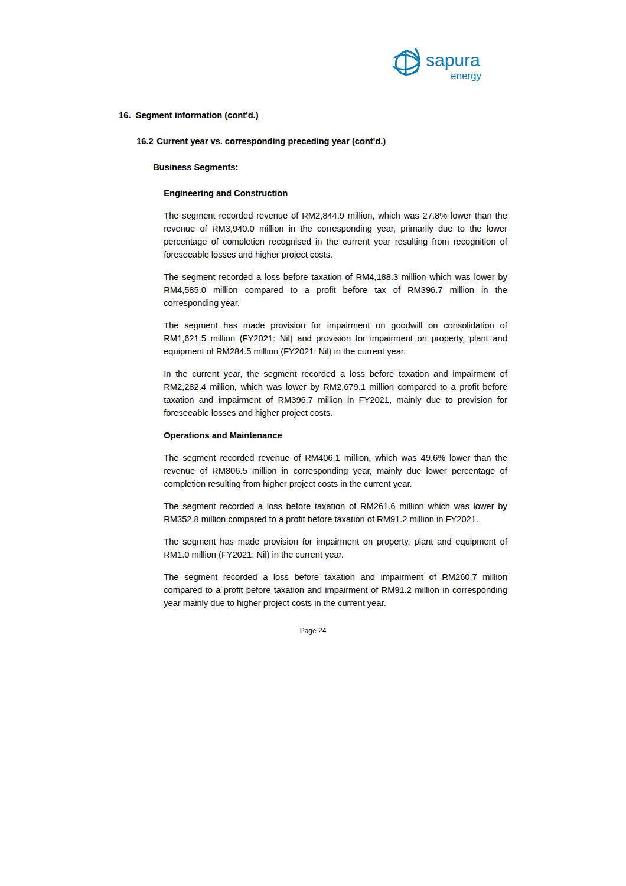sapura energy
16. Segment information (cont'd.)
16.2 Current year vs. corresponding preceding year (cont'd.)
Business Segments:
Engineering and Construction
The segment recorded revenue of RM2,844.9 million, which was 27.8% lower than the revenue of RM3,940.0 million in the corresponding year, primarily due to the lower percentage of completion recognised in the current year resulting from recognition of foreseeable losses and higher project costs.
The segment recorded a loss before taxation of RM4,188.3 million which was lower by RM4,585.0 million compared to a profit before tax of RM396.7 million in the corresponding year.
The segment has made provision for impairment on goodwill on consolidation of RM1,621.5 million (FY2021: Nil) and provision for impairment on property, plant and equipment of RM284.5 million (FY2021: Nil) in the current year.
In the current year, the segment recorded a loss before taxation and impairment of RM2,282.4 million, which was lower by RM2,679.1 million compared to a profit before taxation and impairment of RM396.7 million in FY2021, mainly due to provision for foreseeable losses and higher project costs.
Operations and Maintenance
The segment recorded revenue of RM406.1 million, which was 49.6% lower than the revenue of RM806.5 million in corresponding year, mainly due lower percentage of completion resulting from higher project costs in the current year.
The segment recorded a loss before taxation of RM261.6 million which was lower by RM352.8 million compared to a profit before taxation of RM91.2 million in FY2021.
The segment has made provision for impairment on property, plant and equipment of RM1.0 million (FY2021: Nil) in the current year.
The segment recorded a loss before taxation and impairment of RM260.7 million compared to a profit before taxation and impairment of RM91.2 million in corresponding year mainly due to higher project costs in the current year.
Page 24